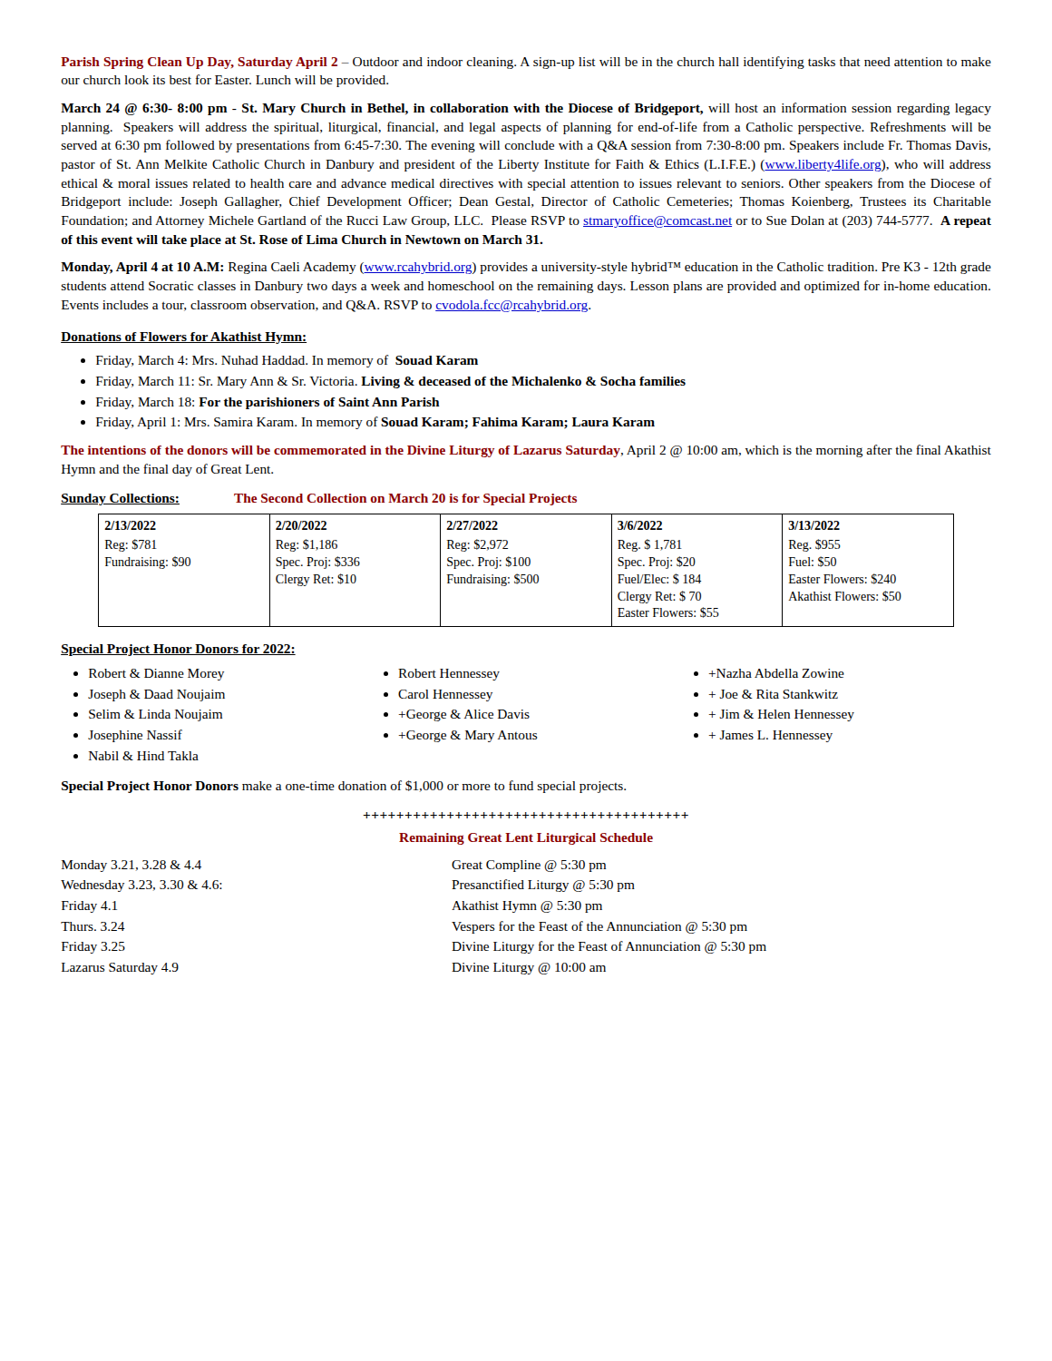Parish Spring Clean Up Day, Saturday April 2 – Outdoor and indoor cleaning. A sign-up list will be in the church hall identifying tasks that need attention to make our church look its best for Easter. Lunch will be provided.
March 24 @ 6:30- 8:00 pm - St. Mary Church in Bethel, in collaboration with the Diocese of Bridgeport, will host an information session regarding legacy planning. Speakers will address the spiritual, liturgical, financial, and legal aspects of planning for end-of-life from a Catholic perspective. Refreshments will be served at 6:30 pm followed by presentations from 6:45-7:30. The evening will conclude with a Q&A session from 7:30-8:00 pm. Speakers include Fr. Thomas Davis, pastor of St. Ann Melkite Catholic Church in Danbury and president of the Liberty Institute for Faith & Ethics (L.I.F.E.) (www.liberty4life.org), who will address ethical & moral issues related to health care and advance medical directives with special attention to issues relevant to seniors. Other speakers from the Diocese of Bridgeport include: Joseph Gallagher, Chief Development Officer; Dean Gestal, Director of Catholic Cemeteries; Thomas Koienberg, Trustees its Charitable Foundation; and Attorney Michele Gartland of the Rucci Law Group, LLC. Please RSVP to stmaryoffice@comcast.net or to Sue Dolan at (203) 744-5777. A repeat of this event will take place at St. Rose of Lima Church in Newtown on March 31.
Monday, April 4 at 10 A.M: Regina Caeli Academy (www.rcahybrid.org) provides a university-style hybrid™ education in the Catholic tradition. Pre K3 - 12th grade students attend Socratic classes in Danbury two days a week and homeschool on the remaining days. Lesson plans are provided and optimized for in-home education. Events includes a tour, classroom observation, and Q&A. RSVP to cvodola.fcc@rcahybrid.org.
Donations of Flowers for Akathist Hymn:
Friday, March 4: Mrs. Nuhad Haddad. In memory of Souad Karam
Friday, March 11: Sr. Mary Ann & Sr. Victoria. Living & deceased of the Michalenko & Socha families
Friday, March 18: For the parishioners of Saint Ann Parish
Friday, April 1: Mrs. Samira Karam. In memory of Souad Karam; Fahima Karam; Laura Karam
The intentions of the donors will be commemorated in the Divine Liturgy of Lazarus Saturday, April 2 @ 10:00 am, which is the morning after the final Akathist Hymn and the final day of Great Lent.
Sunday Collections: The Second Collection on March 20 is for Special Projects
| 2/13/2022 Reg: $781 Fundraising: $90 | 2/20/2022 Reg: $1,186 Spec. Proj: $336 Clergy Ret: $10 | 2/27/2022 Reg: $2,972 Spec. Proj: $100 Fundraising: $500 | 3/6/2022 Reg. $ 1,781 Spec. Proj: $20 Fuel/Elec: $ 184 Clergy Ret: $ 70 Easter Flowers: $55 | 3/13/2022 Reg. $955 Fuel: $50 Easter Flowers: $240 Akathist Flowers: $50 |
Special Project Honor Donors for 2022:
| Robert & Dianne Morey Joseph & Daad Noujaim Selim & Linda Noujaim Josephine Nassif Nabil & Hind Takla | Robert Hennessey Carol Hennessey +George & Alice Davis +George & Mary Antous | +Nazha Abdella Zowine + Joe & Rita Stankwitz + Jim & Helen Hennessey + James L. Hennessey |
Special Project Honor Donors make a one-time donation of $1,000 or more to fund special projects.
+++++++++++++++++++++++++++++++++++++++
Remaining Great Lent Liturgical Schedule
| Monday 3.21, 3.28 & 4.4 | Great Compline @ 5:30 pm |
| Wednesday 3.23, 3.30 & 4.6: | Presanctified Liturgy @ 5:30 pm |
| Friday 4.1 | Akathist Hymn @ 5:30 pm |
| Thurs. 3.24 | Vespers for the Feast of the Annunciation @ 5:30 pm |
| Friday 3.25 | Divine Liturgy for the Feast of Annunciation @ 5:30 pm |
| Lazarus Saturday 4.9 | Divine Liturgy @ 10:00 am |